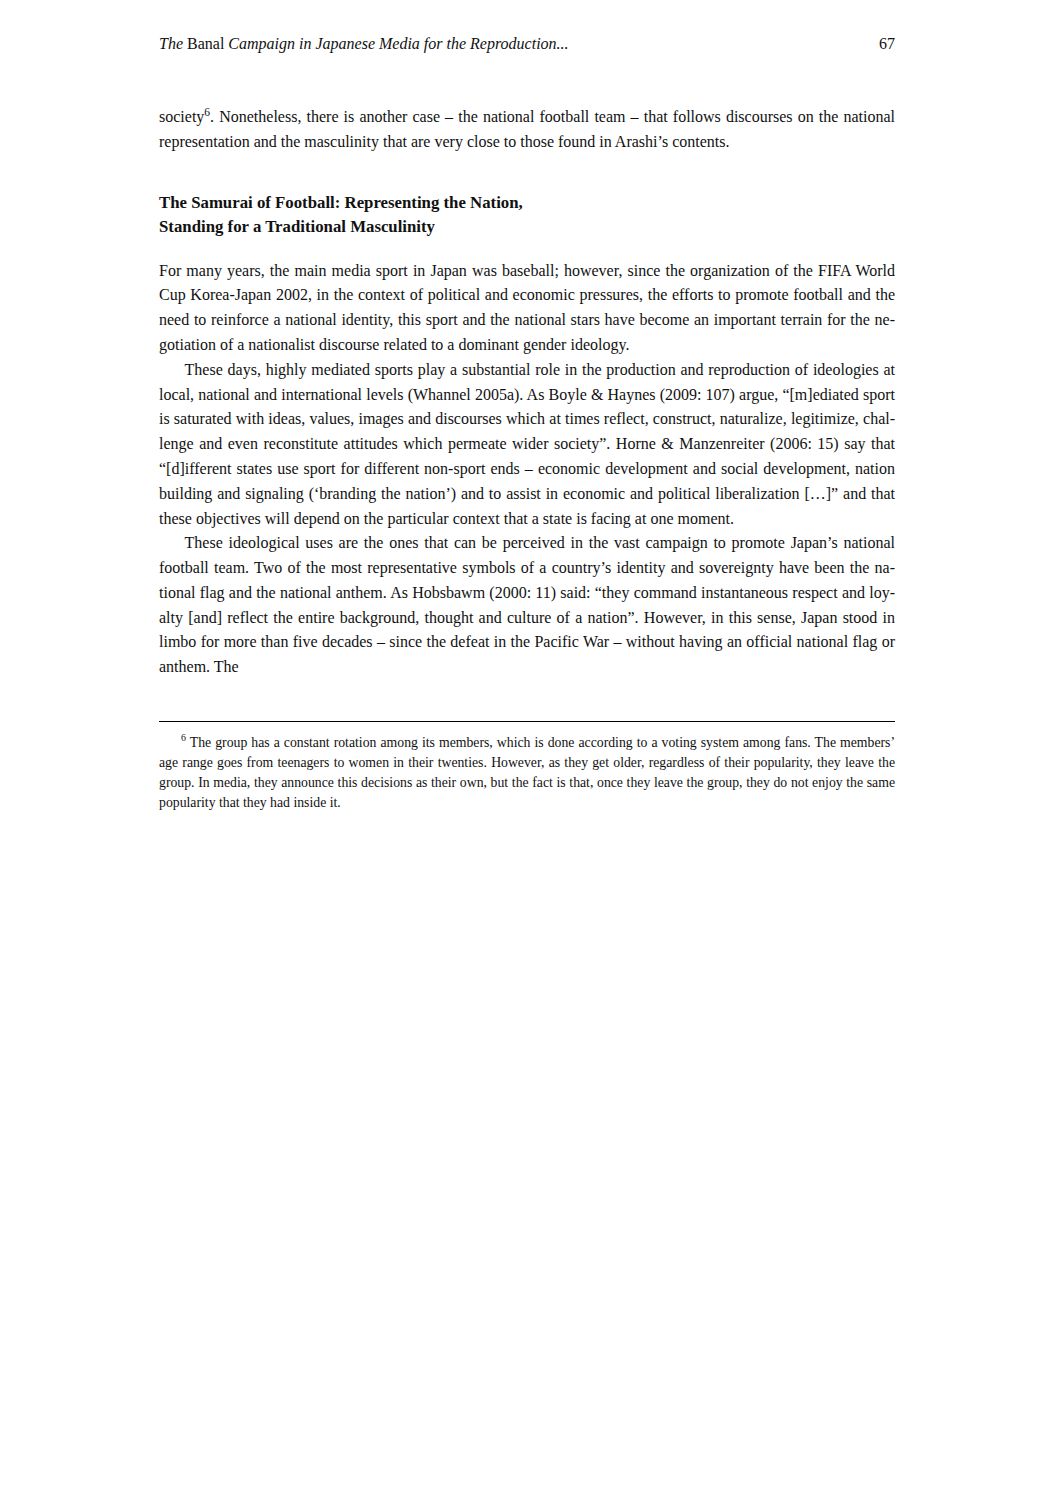The Banal Campaign in Japanese Media for the Reproduction... 67
society6. Nonetheless, there is another case – the national football team – that follows discourses on the national representation and the masculinity that are very close to those found in Arashi’s contents.
The Samurai of Football: Representing the Nation,
Standing for a Traditional Masculinity
For many years, the main media sport in Japan was baseball; however, since the organization of the FIFA World Cup Korea-Japan 2002, in the context of political and economic pressures, the efforts to promote football and the need to reinforce a national identity, this sport and the national stars have become an important terrain for the negotiation of a nationalist discourse related to a dominant gender ideology.
These days, highly mediated sports play a substantial role in the production and reproduction of ideologies at local, national and international levels (Whannel 2005a). As Boyle & Haynes (2009: 107) argue, “[m]ediated sport is saturated with ideas, values, images and discourses which at times reflect, construct, naturalize, legitimize, challenge and even reconstitute attitudes which permeate wider society”. Horne & Manzenreiter (2006: 15) say that “[d]ifferent states use sport for different non-sport ends – economic development and social development, nation building and signaling (‘branding the nation’) and to assist in economic and political liberalization […]” and that these objectives will depend on the particular context that a state is facing at one moment.
These ideological uses are the ones that can be perceived in the vast campaign to promote Japan’s national football team. Two of the most representative symbols of a country’s identity and sovereignty have been the national flag and the national anthem. As Hobsbawm (2000: 11) said: “they command instantaneous respect and loyalty [and] reflect the entire background, thought and culture of a nation”. However, in this sense, Japan stood in limbo for more than five decades – since the defeat in the Pacific War – without having an official national flag or anthem. The
6 The group has a constant rotation among its members, which is done according to a voting system among fans. The members’ age range goes from teenagers to women in their twenties. However, as they get older, regardless of their popularity, they leave the group. In media, they announce this decisions as their own, but the fact is that, once they leave the group, they do not enjoy the same popularity that they had inside it.